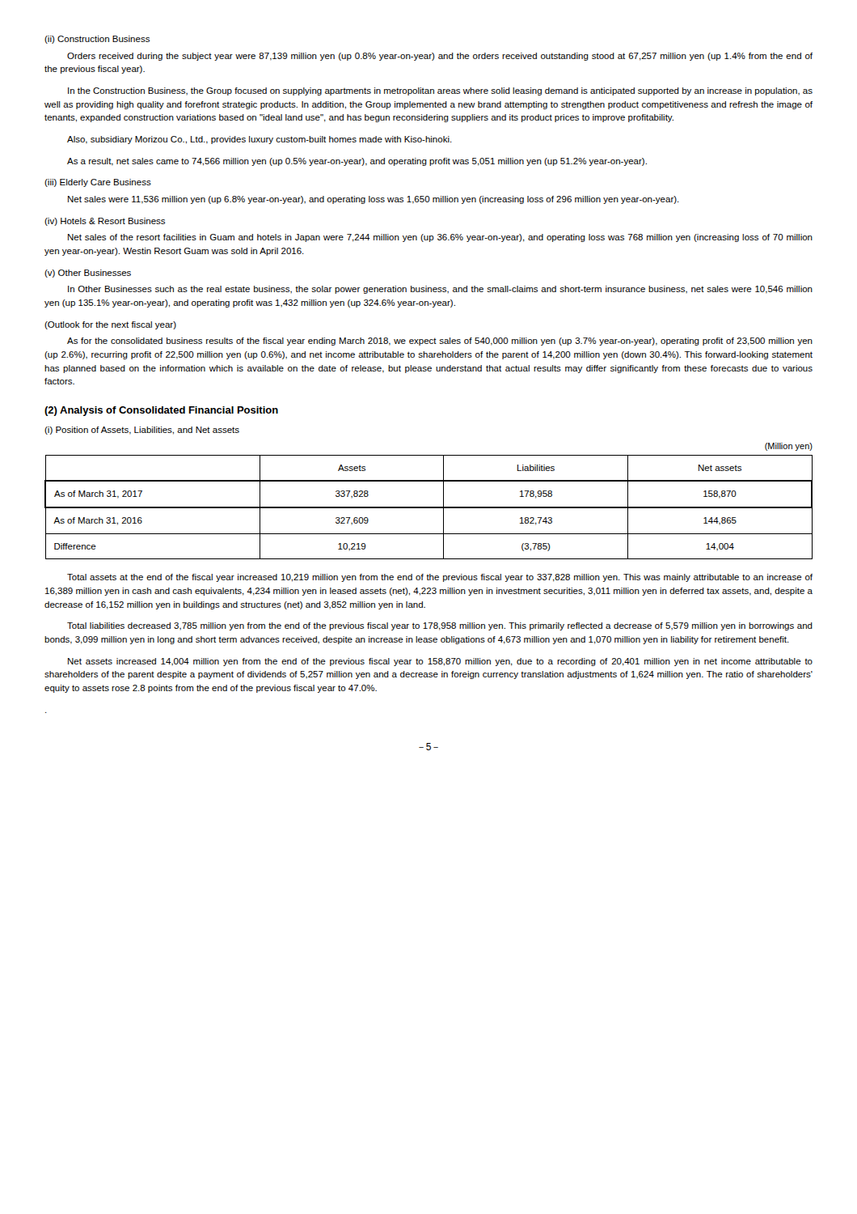(ii) Construction Business
Orders received during the subject year were 87,139 million yen (up 0.8% year-on-year) and the orders received outstanding stood at 67,257 million yen (up 1.4% from the end of the previous fiscal year).
In the Construction Business, the Group focused on supplying apartments in metropolitan areas where solid leasing demand is anticipated supported by an increase in population, as well as providing high quality and forefront strategic products. In addition, the Group implemented a new brand attempting to strengthen product competitiveness and refresh the image of tenants, expanded construction variations based on "ideal land use", and has begun reconsidering suppliers and its product prices to improve profitability.
Also, subsidiary Morizou Co., Ltd., provides luxury custom-built homes made with Kiso-hinoki.
As a result, net sales came to 74,566 million yen (up 0.5% year-on-year), and operating profit was 5,051 million yen (up 51.2% year-on-year).
(iii) Elderly Care Business
Net sales were 11,536 million yen (up 6.8% year-on-year), and operating loss was 1,650 million yen (increasing loss of 296 million yen year-on-year).
(iv) Hotels & Resort Business
Net sales of the resort facilities in Guam and hotels in Japan were 7,244 million yen (up 36.6% year-on-year), and operating loss was 768 million yen (increasing loss of 70 million yen year-on-year). Westin Resort Guam was sold in April 2016.
(v) Other Businesses
In Other Businesses such as the real estate business, the solar power generation business, and the small-claims and short-term insurance business, net sales were 10,546 million yen (up 135.1% year-on-year), and operating profit was 1,432 million yen (up 324.6% year-on-year).
(Outlook for the next fiscal year)
As for the consolidated business results of the fiscal year ending March 2018, we expect sales of 540,000 million yen (up 3.7% year-on-year), operating profit of 23,500 million yen (up 2.6%), recurring profit of 22,500 million yen (up 0.6%), and net income attributable to shareholders of the parent of 14,200 million yen (down 30.4%). This forward-looking statement has planned based on the information which is available on the date of release, but please understand that actual results may differ significantly from these forecasts due to various factors.
(2) Analysis of Consolidated Financial Position
(i) Position of Assets, Liabilities, and Net assets
(Million yen)
| | Assets | Liabilities | Net assets |
| --- | --- | --- | --- |
| As of March 31, 2017 | 337,828 | 178,958 | 158,870 |
| As of March 31, 2016 | 327,609 | 182,743 | 144,865 |
| Difference | 10,219 | (3,785) | 14,004 |
Total assets at the end of the fiscal year increased 10,219 million yen from the end of the previous fiscal year to 337,828 million yen. This was mainly attributable to an increase of 16,389 million yen in cash and cash equivalents, 4,234 million yen in leased assets (net), 4,223 million yen in investment securities, 3,011 million yen in deferred tax assets, and, despite a decrease of 16,152 million yen in buildings and structures (net) and 3,852 million yen in land.
Total liabilities decreased 3,785 million yen from the end of the previous fiscal year to 178,958 million yen. This primarily reflected a decrease of 5,579 million yen in borrowings and bonds, 3,099 million yen in long and short term advances received, despite an increase in lease obligations of 4,673 million yen and 1,070 million yen in liability for retirement benefit.
Net assets increased 14,004 million yen from the end of the previous fiscal year to 158,870 million yen, due to a recording of 20,401 million yen in net income attributable to shareholders of the parent despite a payment of dividends of 5,257 million yen and a decrease in foreign currency translation adjustments of 1,624 million yen. The ratio of shareholders' equity to assets rose 2.8 points from the end of the previous fiscal year to 47.0%.
.
－5－